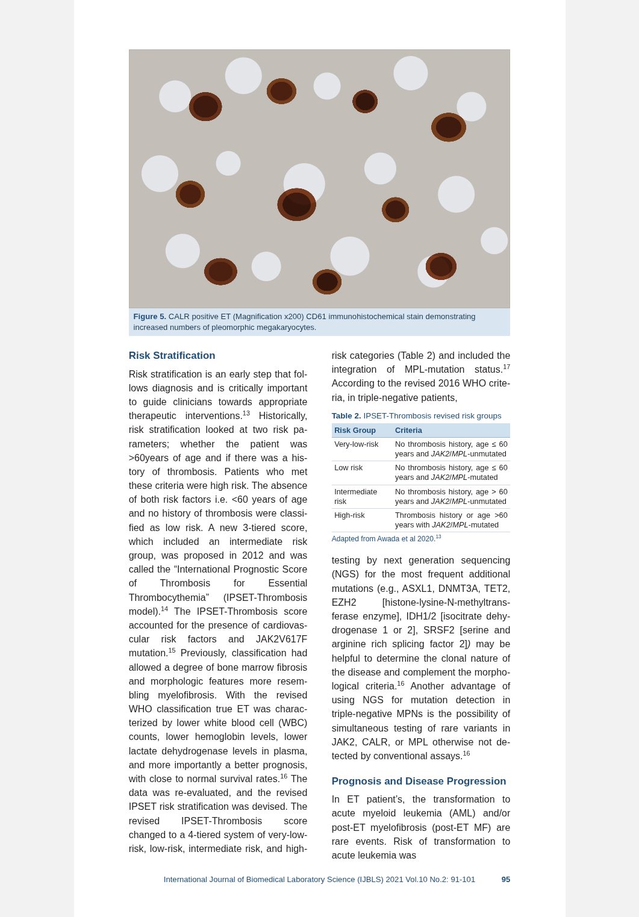Figure 5. CALR positive ET (Magnification x200) CD61 immunohistochemical stain demonstrating increased numbers of pleomorphic megakaryocytes.
Risk Stratification
Risk stratification is an early step that follows diagnosis and is critically important to guide clinicians towards appropriate therapeutic interventions.13 Historically, risk stratification looked at two risk parameters; whether the patient was >60years of age and if there was a history of thrombosis. Patients who met these criteria were high risk. The absence of both risk factors i.e. <60 years of age and no history of thrombosis were classified as low risk. A new 3-tiered score, which included an intermediate risk group, was proposed in 2012 and was called the “International Prognostic Score of Thrombosis for Essential Thrombocythemia” (IPSET-Thrombosis model).14 The IPSET-Thrombosis score accounted for the presence of cardiovascular risk factors and JAK2V617F mutation.15 Previously, classification had allowed a degree of bone marrow fibrosis and morphologic features more resembling myelofibrosis. With the revised WHO classification true ET was characterized by lower white blood cell (WBC) counts, lower hemoglobin levels, lower lactate dehydrogenase levels in plasma, and more importantly a better prognosis, with close to normal survival rates.16 The data was re-evaluated, and the revised IPSET risk stratification was devised. The revised IPSET-Thrombosis score changed to a 4-tiered system of very-low-risk, low-risk, intermediate risk, and high-risk categories (Table 2) and included the integration of MPL-mutation status.17 According to the revised 2016 WHO criteria, in triple-negative patients,
Table 2. IPSET-Thrombosis revised risk groups
| Risk Group | Criteria |
| --- | --- |
| Very-low-risk | No thrombosis history, age ≤ 60 years and JAK2 / MPL -unmutated |
| Low risk | No thrombosis history, age ≤ 60 years and JAK2 / MPL -mutated |
| Intermediate risk | No thrombosis history, age > 60 years and JAK2 / MPL -unmutated |
| High-risk | Thrombosis history or age >60 years with JAK2 / MPL -mutated |
Adapted from Awada et al 2020.13
testing by next generation sequencing (NGS) for the most frequent additional mutations (e.g., ASXL1, DNMT3A, TET2, EZH2 [histone-lysine-N-methyltransferase enzyme], IDH1/2 [isocitrate dehydrogenase 1 or 2], SRSF2 [serine and arginine rich splicing factor 2]) may be helpful to determine the clonal nature of the disease and complement the morphological criteria.16 Another advantage of using NGS for mutation detection in triple-negative MPNs is the possibility of simultaneous testing of rare variants in JAK2, CALR, or MPL otherwise not detected by conventional assays.16
Prognosis and Disease Progression
In ET patient’s, the transformation to acute myeloid leukemia (AML) and/or post-ET myelofibrosis (post-ET MF) are rare events. Risk of transformation to acute leukemia was
International Journal of Biomedical Laboratory Science (IJBLS) 2021 Vol.10 No.2: 91-101 95